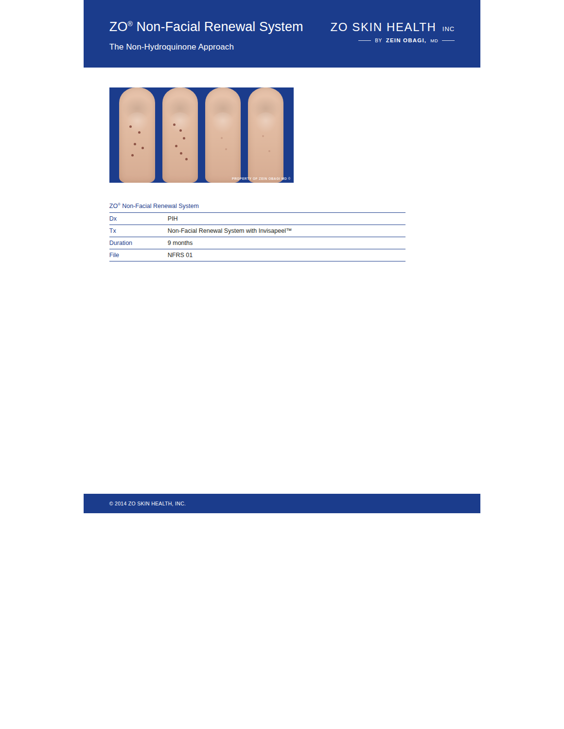ZO® Non-Facial Renewal System
The Non-Hydroquinone Approach
ZO SKIN HEALTH INC
BY ZEIN OBAGI, MD
PROPERTY OF ZEIN OBAGI MD ©
ZO® Non-Facial Renewal System
| Dx | PIH |
| Tx | Non-Facial Renewal System with Invisapeel™ |
| Duration | 9 months |
| File | NFRS 01 |
© 2014 ZO SKIN HEALTH, INC.